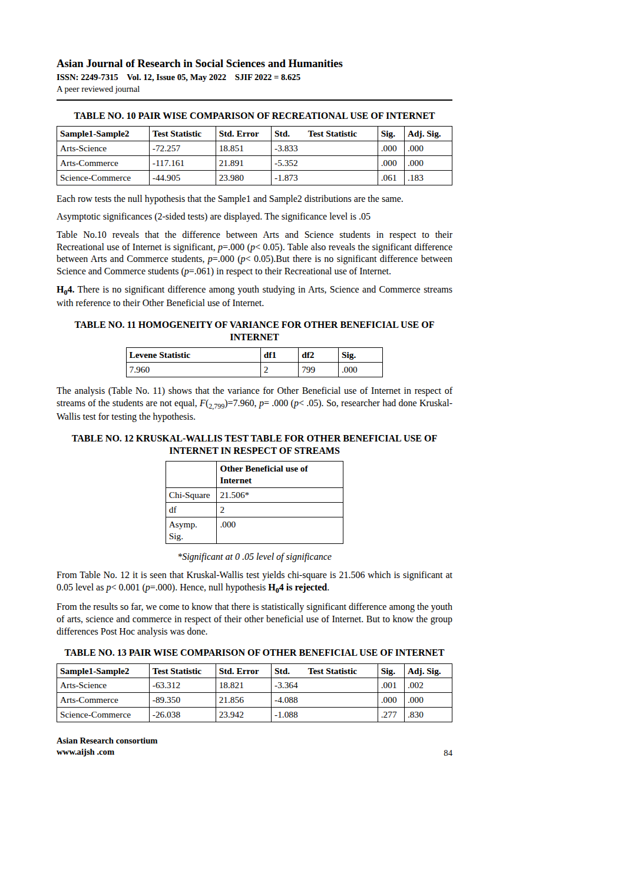Asian Journal of Research in Social Sciences and Humanities
ISSN: 2249-7315 Vol. 12, Issue 05, May 2022 SJIF 2022 = 8.625
A peer reviewed journal
Table No. 10 Pair Wise Comparison of Recreational Use of Internet
| Sample1-Sample2 | Test Statistic | Std. Error | Std. Test Statistic | Sig. | Adj. Sig. |
| --- | --- | --- | --- | --- | --- |
| Arts-Science | -72.257 | 18.851 | -3.833 | .000 | .000 |
| Arts-Commerce | -117.161 | 21.891 | -5.352 | .000 | .000 |
| Science-Commerce | -44.905 | 23.980 | -1.873 | .061 | .183 |
Each row tests the null hypothesis that the Sample1 and Sample2 distributions are the same.
Asymptotic significances (2-sided tests) are displayed. The significance level is .05
Table No.10 reveals that the difference between Arts and Science students in respect to their Recreational use of Internet is significant, p=.000 (p< 0.05). Table also reveals the significant difference between Arts and Commerce students, p=.000 (p< 0.05).But there is no significant difference between Science and Commerce students (p=.061) in respect to their Recreational use of Internet.
H04. There is no significant difference among youth studying in Arts, Science and Commerce streams with reference to their Other Beneficial use of Internet.
Table No. 11 Homogeneity of Variance for Other Beneficial Use of Internet
| Levene Statistic | df1 | df2 | Sig. |
| --- | --- | --- | --- |
| 7.960 | 2 | 799 | .000 |
The analysis (Table No. 11) shows that the variance for Other Beneficial use of Internet in respect of streams of the students are not equal, F(2,799)=7.960, p= .000 (p< .05). So, researcher had done Kruskal-Wallis test for testing the hypothesis.
Table No. 12 Kruskal-Wallis Test Table for Other Beneficial Use of Internet in Respect of Streams
| | Other Beneficial use of Internet |
| --- | --- |
| Chi-Square | 21.506* |
| df | 2 |
| Asymp. Sig. | .000 |
*Significant at 0 .05 level of significance
From Table No. 12 it is seen that Kruskal-Wallis test yields chi-square is 21.506 which is significant at 0.05 level as p< 0.001 (p=.000). Hence, null hypothesis H04 is rejected.
From the results so far, we come to know that there is statistically significant difference among the youth of arts, science and commerce in respect of their other beneficial use of Internet. But to know the group differences Post Hoc analysis was done.
Table No. 13 Pair Wise Comparison of Other Beneficial Use of Internet
| Sample1-Sample2 | Test Statistic | Std. Error | Std. Test Statistic | Sig. | Adj. Sig. |
| --- | --- | --- | --- | --- | --- |
| Arts-Science | -63.312 | 18.821 | -3.364 | .001 | .002 |
| Arts-Commerce | -89.350 | 21.856 | -4.088 | .000 | .000 |
| Science-Commerce | -26.038 | 23.942 | -1.088 | .277 | .830 |
Asian Research consortium
www.aijsh .com
84